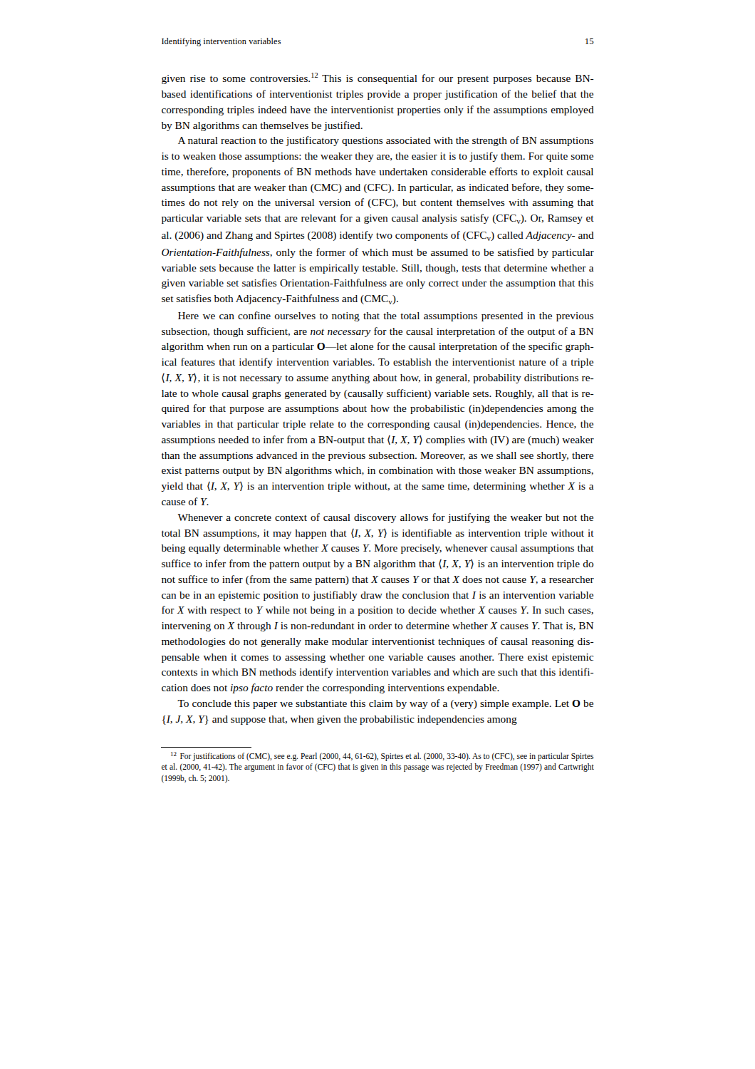Identifying intervention variables 15
given rise to some controversies.12 This is consequential for our present purposes because BN-based identifications of interventionist triples provide a proper justification of the belief that the corresponding triples indeed have the interventionist properties only if the assumptions employed by BN algorithms can themselves be justified.
A natural reaction to the justificatory questions associated with the strength of BN assumptions is to weaken those assumptions: the weaker they are, the easier it is to justify them. For quite some time, therefore, proponents of BN methods have undertaken considerable efforts to exploit causal assumptions that are weaker than (CMC) and (CFC). In particular, as indicated before, they sometimes do not rely on the universal version of (CFC), but content themselves with assuming that particular variable sets that are relevant for a given causal analysis satisfy (CFCv). Or, Ramsey et al. (2006) and Zhang and Spirtes (2008) identify two components of (CFCv) called Adjacency- and Orientation-Faithfulness, only the former of which must be assumed to be satisfied by particular variable sets because the latter is empirically testable. Still, though, tests that determine whether a given variable set satisfies Orientation-Faithfulness are only correct under the assumption that this set satisfies both Adjacency-Faithfulness and (CMCv).
Here we can confine ourselves to noting that the total assumptions presented in the previous subsection, though sufficient, are not necessary for the causal interpretation of the output of a BN algorithm when run on a particular O—let alone for the causal interpretation of the specific graphical features that identify intervention variables. To establish the interventionist nature of a triple ⟨I, X, Y⟩, it is not necessary to assume anything about how, in general, probability distributions relate to whole causal graphs generated by (causally sufficient) variable sets. Roughly, all that is required for that purpose are assumptions about how the probabilistic (in)dependencies among the variables in that particular triple relate to the corresponding causal (in)dependencies. Hence, the assumptions needed to infer from a BN-output that ⟨I, X, Y⟩ complies with (IV) are (much) weaker than the assumptions advanced in the previous subsection. Moreover, as we shall see shortly, there exist patterns output by BN algorithms which, in combination with those weaker BN assumptions, yield that ⟨I, X, Y⟩ is an intervention triple without, at the same time, determining whether X is a cause of Y.
Whenever a concrete context of causal discovery allows for justifying the weaker but not the total BN assumptions, it may happen that ⟨I, X, Y⟩ is identifiable as intervention triple without it being equally determinable whether X causes Y. More precisely, whenever causal assumptions that suffice to infer from the pattern output by a BN algorithm that ⟨I, X, Y⟩ is an intervention triple do not suffice to infer (from the same pattern) that X causes Y or that X does not cause Y, a researcher can be in an epistemic position to justifiably draw the conclusion that I is an intervention variable for X with respect to Y while not being in a position to decide whether X causes Y. In such cases, intervening on X through I is non-redundant in order to determine whether X causes Y. That is, BN methodologies do not generally make modular interventionist techniques of causal reasoning dispensable when it comes to assessing whether one variable causes another. There exist epistemic contexts in which BN methods identify intervention variables and which are such that this identification does not ipso facto render the corresponding interventions expendable.
To conclude this paper we substantiate this claim by way of a (very) simple example. Let O be {I, J, X, Y} and suppose that, when given the probabilistic independencies among
12 For justifications of (CMC), see e.g. Pearl (2000, 44, 61-62), Spirtes et al. (2000, 33-40). As to (CFC), see in particular Spirtes et al. (2000, 41-42). The argument in favor of (CFC) that is given in this passage was rejected by Freedman (1997) and Cartwright (1999b, ch. 5; 2001).